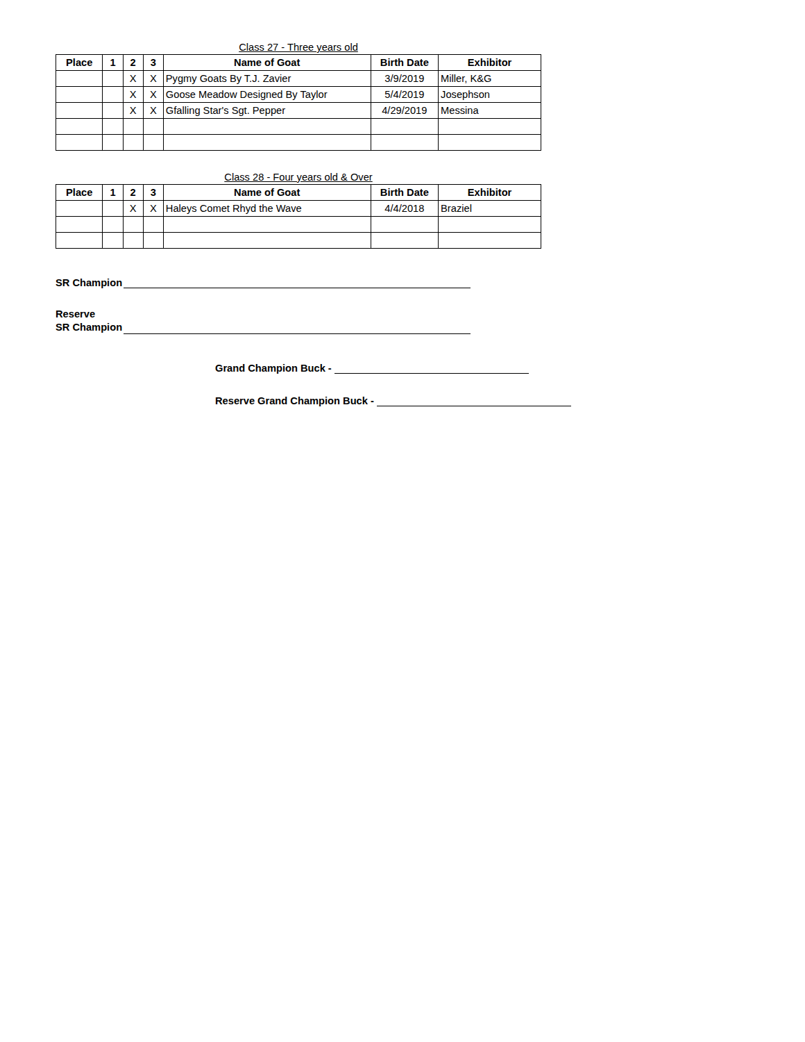Class 27 - Three years old
| Place | 1 | 2 | 3 | Name of Goat | Birth Date | Exhibitor |
| --- | --- | --- | --- | --- | --- | --- |
| | | X | X | Pygmy Goats By T.J. Zavier | 3/9/2019 | Miller, K&G |
| | | X | X | Goose Meadow Designed By Taylor | 5/4/2019 | Josephson |
| | | X | X | Gfalling Star's Sgt. Pepper | 4/29/2019 | Messina |
Class 28 - Four years old & Over
| Place | 1 | 2 | 3 | Name of Goat | Birth Date | Exhibitor |
| --- | --- | --- | --- | --- | --- | --- |
| | | X | X | Haleys Comet Rhyd the Wave | 4/4/2018 | Braziel |
SR Champion
Reserve
SR Champion
Grand Champion Buck -
Reserve Grand Champion Buck -